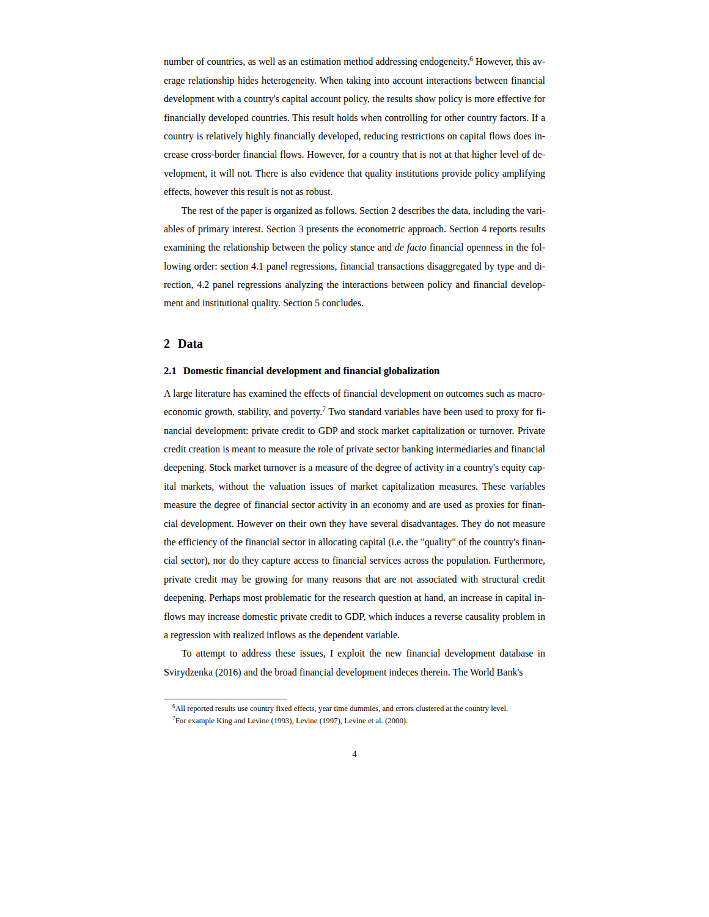number of countries, as well as an estimation method addressing endogeneity.6 However, this average relationship hides heterogeneity. When taking into account interactions between financial development with a country's capital account policy, the results show policy is more effective for financially developed countries. This result holds when controlling for other country factors. If a country is relatively highly financially developed, reducing restrictions on capital flows does increase cross-border financial flows. However, for a country that is not at that higher level of development, it will not. There is also evidence that quality institutions provide policy amplifying effects, however this result is not as robust.
The rest of the paper is organized as follows. Section 2 describes the data, including the variables of primary interest. Section 3 presents the econometric approach. Section 4 reports results examining the relationship between the policy stance and de facto financial openness in the following order: section 4.1 panel regressions, financial transactions disaggregated by type and direction, 4.2 panel regressions analyzing the interactions between policy and financial development and institutional quality. Section 5 concludes.
2 Data
2.1 Domestic financial development and financial globalization
A large literature has examined the effects of financial development on outcomes such as macroeconomic growth, stability, and poverty.7 Two standard variables have been used to proxy for financial development: private credit to GDP and stock market capitalization or turnover. Private credit creation is meant to measure the role of private sector banking intermediaries and financial deepening. Stock market turnover is a measure of the degree of activity in a country's equity capital markets, without the valuation issues of market capitalization measures. These variables measure the degree of financial sector activity in an economy and are used as proxies for financial development. However on their own they have several disadvantages. They do not measure the efficiency of the financial sector in allocating capital (i.e. the "quality" of the country's financial sector), nor do they capture access to financial services across the population. Furthermore, private credit may be growing for many reasons that are not associated with structural credit deepening. Perhaps most problematic for the research question at hand, an increase in capital inflows may increase domestic private credit to GDP, which induces a reverse causality problem in a regression with realized inflows as the dependent variable.
To attempt to address these issues, I exploit the new financial development database in Svirydzenka (2016) and the broad financial development indeces therein. The World Bank's
6All reported results use country fixed effects, year time dummies, and errors clustered at the country level.
7For example King and Levine (1993), Levine (1997), Levine et al. (2000).
4